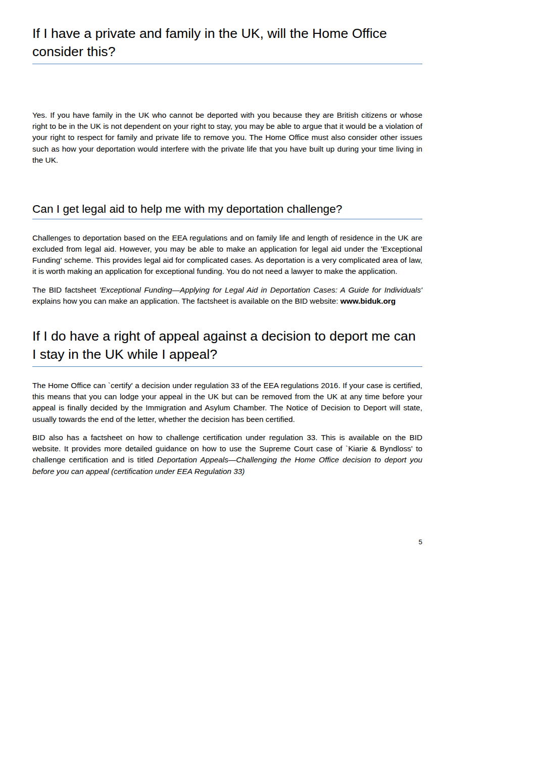If I have a private and family in the UK, will the Home Office consider this?
Yes. If you have family in the UK who cannot be deported with you because they are British citizens or whose right to be in the UK is not dependent on your right to stay, you may be able to argue that it would be a violation of your right to respect for family and private life to remove you. The Home Office must also consider other issues such as how your deportation would interfere with the private life that you have built up during your time living in the UK.
Can I get legal aid to help me with my deportation challenge?
Challenges to deportation based on the EEA regulations and on family life and length of residence in the UK are excluded from legal aid. However, you may be able to make an application for legal aid under the 'Exceptional Funding' scheme. This provides legal aid for complicated cases. As deportation is a very complicated area of law, it is worth making an application for exceptional funding. You do not need a lawyer to make the application.
The BID factsheet 'Exceptional Funding—Applying for Legal Aid in Deportation Cases: A Guide for Individuals' explains how you can make an application. The factsheet is available on the BID website: www.biduk.org
If I do have a right of appeal against a decision to deport me can I stay in the UK while I appeal?
The Home Office can `certify' a decision under regulation 33 of the EEA regulations 2016. If your case is certified, this means that you can lodge your appeal in the UK but can be removed from the UK at any time before your appeal is finally decided by the Immigration and Asylum Chamber. The Notice of Decision to Deport will state, usually towards the end of the letter, whether the decision has been certified.
BID also has a factsheet on how to challenge certification under regulation 33. This is available on the BID website. It provides more detailed guidance on how to use the Supreme Court case of `Kiarie & Byndloss' to challenge certification and is titled Deportation Appeals—Challenging the Home Office decision to deport you before you can appeal (certification under EEA Regulation 33)
5